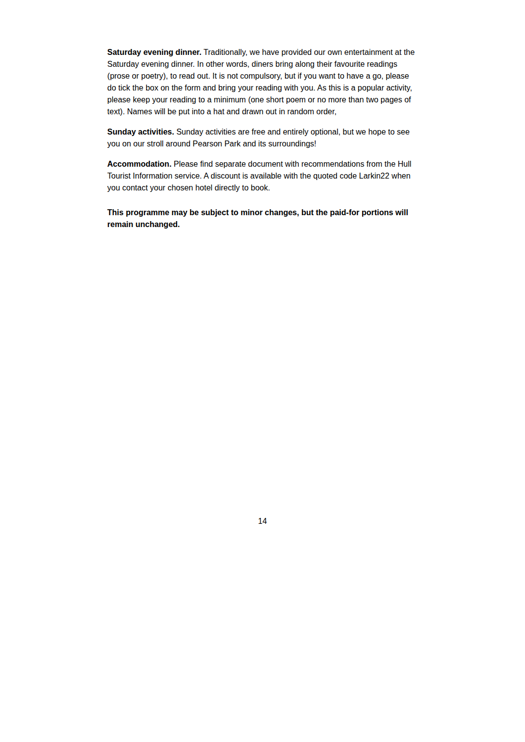Saturday evening dinner. Traditionally, we have provided our own entertainment at the Saturday evening dinner. In other words, diners bring along their favourite readings (prose or poetry), to read out. It is not compulsory, but if you want to have a go, please do tick the box on the form and bring your reading with you. As this is a popular activity, please keep your reading to a minimum (one short poem or no more than two pages of text). Names will be put into a hat and drawn out in random order,
Sunday activities. Sunday activities are free and entirely optional, but we hope to see you on our stroll around Pearson Park and its surroundings!
Accommodation. Please find separate document with recommendations from the Hull Tourist Information service. A discount is available with the quoted code Larkin22 when you contact your chosen hotel directly to book.
This programme may be subject to minor changes, but the paid-for portions will remain unchanged.
14